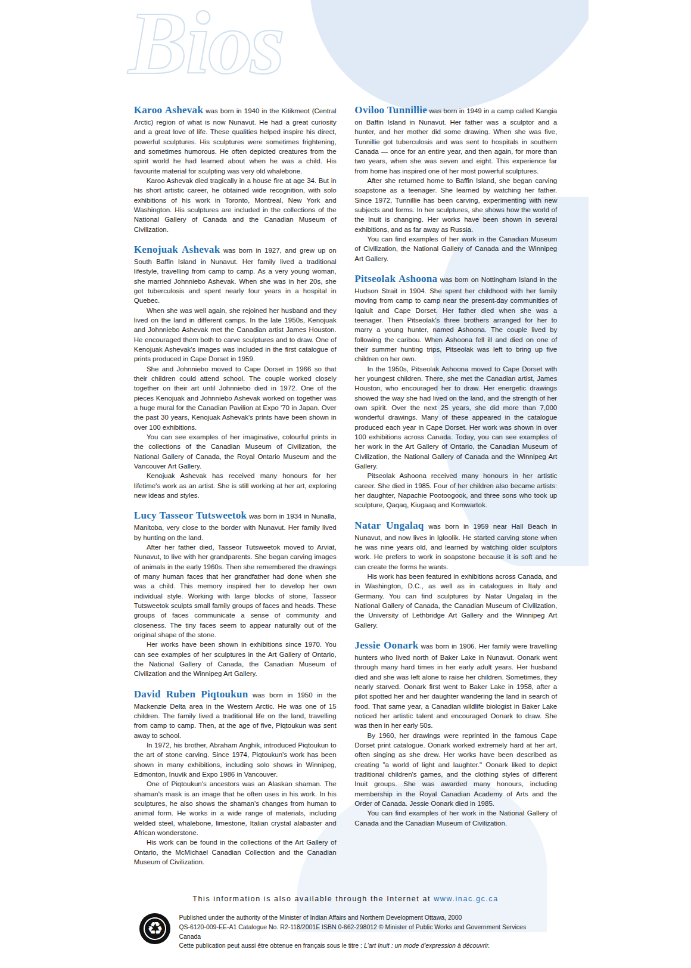Bios
Karoo Ashevak
was born in 1940 in the Kitikmeot (Central Arctic) region of what is now Nunavut. He had a great curiosity and a great love of life. These qualities helped inspire his direct, powerful sculptures. His sculptures were sometimes frightening, and sometimes humorous. He often depicted creatures from the spirit world he had learned about when he was a child. His favourite material for sculpting was very old whalebone.
Karoo Ashevak died tragically in a house fire at age 34. But in his short artistic career, he obtained wide recognition, with solo exhibitions of his work in Toronto, Montreal, New York and Washington. His sculptures are included in the collections of the National Gallery of Canada and the Canadian Museum of Civilization.
Kenojuak Ashevak
was born in 1927, and grew up on South Baffin Island in Nunavut. Her family lived a traditional lifestyle, travelling from camp to camp. As a very young woman, she married Johnniebo Ashevak. When she was in her 20s, she got tuberculosis and spent nearly four years in a hospital in Quebec.
When she was well again, she rejoined her husband and they lived on the land in different camps. In the late 1950s, Kenojuak and Johnniebo Ashevak met the Canadian artist James Houston. He encouraged them both to carve sculptures and to draw. One of Kenojuak Ashevak's images was included in the first catalogue of prints produced in Cape Dorset in 1959.
She and Johnniebo moved to Cape Dorset in 1966 so that their children could attend school. The couple worked closely together on their art until Johnniebo died in 1972. One of the pieces Kenojuak and Johnniebo Ashevak worked on together was a huge mural for the Canadian Pavilion at Expo '70 in Japan. Over the past 30 years, Kenojuak Ashevak's prints have been shown in over 100 exhibitions.
You can see examples of her imaginative, colourful prints in the collections of the Canadian Museum of Civilization, the National Gallery of Canada, the Royal Ontario Museum and the Vancouver Art Gallery.
Kenojuak Ashevak has received many honours for her lifetime's work as an artist. She is still working at her art, exploring new ideas and styles.
Lucy Tasseor Tutsweetok
was born in 1934 in Nunalla, Manitoba, very close to the border with Nunavut. Her family lived by hunting on the land.
After her father died, Tasseor Tutsweetok moved to Arviat, Nunavut, to live with her grandparents. She began carving images of animals in the early 1960s. Then she remembered the drawings of many human faces that her grandfather had done when she was a child. This memory inspired her to develop her own individual style. Working with large blocks of stone, Tasseor Tutsweetok sculpts small family groups of faces and heads. These groups of faces communicate a sense of community and closeness. The tiny faces seem to appear naturally out of the original shape of the stone.
Her works have been shown in exhibitions since 1970. You can see examples of her sculptures in the Art Gallery of Ontario, the National Gallery of Canada, the Canadian Museum of Civilization and the Winnipeg Art Gallery.
David Ruben Piqtoukun
was born in 1950 in the Mackenzie Delta area in the Western Arctic. He was one of 15 children. The family lived a traditional life on the land, travelling from camp to camp. Then, at the age of five, Piqtoukun was sent away to school.
In 1972, his brother, Abraham Anghik, introduced Piqtoukun to the art of stone carving. Since 1974, Piqtoukun's work has been shown in many exhibitions, including solo shows in Winnipeg, Edmonton, Inuvik and Expo 1986 in Vancouver.
One of Piqtoukun's ancestors was an Alaskan shaman. The shaman's mask is an image that he often uses in his work. In his sculptures, he also shows the shaman's changes from human to animal form. He works in a wide range of materials, including welded steel, whalebone, limestone, Italian crystal alabaster and African wonderstone.
His work can be found in the collections of the Art Gallery of Ontario, the McMichael Canadian Collection and the Canadian Museum of Civilization.
Oviloo Tunnillie
was born in 1949 in a camp called Kangia on Baffin Island in Nunavut. Her father was a sculptor and a hunter, and her mother did some drawing. When she was five, Tunnillie got tuberculosis and was sent to hospitals in southern Canada — once for an entire year, and then again, for more than two years, when she was seven and eight. This experience far from home has inspired one of her most powerful sculptures.
After she returned home to Baffin Island, she began carving soapstone as a teenager. She learned by watching her father. Since 1972, Tunnillie has been carving, experimenting with new subjects and forms. In her sculptures, she shows how the world of the Inuit is changing. Her works have been shown in several exhibitions, and as far away as Russia.
You can find examples of her work in the Canadian Museum of Civilization, the National Gallery of Canada and the Winnipeg Art Gallery.
Pitseolak Ashoona
was born on Nottingham Island in the Hudson Strait in 1904. She spent her childhood with her family moving from camp to camp near the present-day communities of Iqaluit and Cape Dorset. Her father died when she was a teenager. Then Pitseolak's three brothers arranged for her to marry a young hunter, named Ashoona. The couple lived by following the caribou. When Ashoona fell ill and died on one of their summer hunting trips, Pitseolak was left to bring up five children on her own.
In the 1950s, Pitseolak Ashoona moved to Cape Dorset with her youngest children. There, she met the Canadian artist, James Houston, who encouraged her to draw. Her energetic drawings showed the way she had lived on the land, and the strength of her own spirit. Over the next 25 years, she did more than 7,000 wonderful drawings. Many of these appeared in the catalogue produced each year in Cape Dorset. Her work was shown in over 100 exhibitions across Canada. Today, you can see examples of her work in the Art Gallery of Ontario, the Canadian Museum of Civilization, the National Gallery of Canada and the Winnipeg Art Gallery.
Pitseolak Ashoona received many honours in her artistic career. She died in 1985. Four of her children also became artists: her daughter, Napachie Pootoogook, and three sons who took up sculpture, Qaqaq, Kiugaaq and Komwartok.
Natar Ungalaq
was born in 1959 near Hall Beach in Nunavut, and now lives in Igloolik. He started carving stone when he was nine years old, and learned by watching older sculptors work. He prefers to work in soapstone because it is soft and he can create the forms he wants.
His work has been featured in exhibitions across Canada, and in Washington, D.C., as well as in catalogues in Italy and Germany. You can find sculptures by Natar Ungalaq in the National Gallery of Canada, the Canadian Museum of Civilization, the University of Lethbridge Art Gallery and the Winnipeg Art Gallery.
Jessie Oonark
was born in 1906. Her family were travelling hunters who lived north of Baker Lake in Nunavut. Oonark went through many hard times in her early adult years. Her husband died and she was left alone to raise her children. Sometimes, they nearly starved. Oonark first went to Baker Lake in 1958, after a pilot spotted her and her daughter wandering the land in search of food. That same year, a Canadian wildlife biologist in Baker Lake noticed her artistic talent and encouraged Oonark to draw. She was then in her early 50s.
By 1960, her drawings were reprinted in the famous Cape Dorset print catalogue. Oonark worked extremely hard at her art, often singing as she drew. Her works have been described as creating "a world of light and laughter." Oonark liked to depict traditional children's games, and the clothing styles of different Inuit groups. She was awarded many honours, including membership in the Royal Canadian Academy of Arts and the Order of Canada. Jessie Oonark died in 1985.
You can find examples of her work in the National Gallery of Canada and the Canadian Museum of Civilization.
This information is also available through the Internet at www.inac.gc.ca
Published under the authority of the Minister of Indian Affairs and Northern Development Ottawa, 2000
QS-6120-009-EE-A1 Catalogue No. R2-118/2001E ISBN 0-662-298012 © Minister of Public Works and Government Services Canada
Cette publication peut aussi être obtenue en français sous le titre : L'art Inuit : un mode d'expression à découvrir.